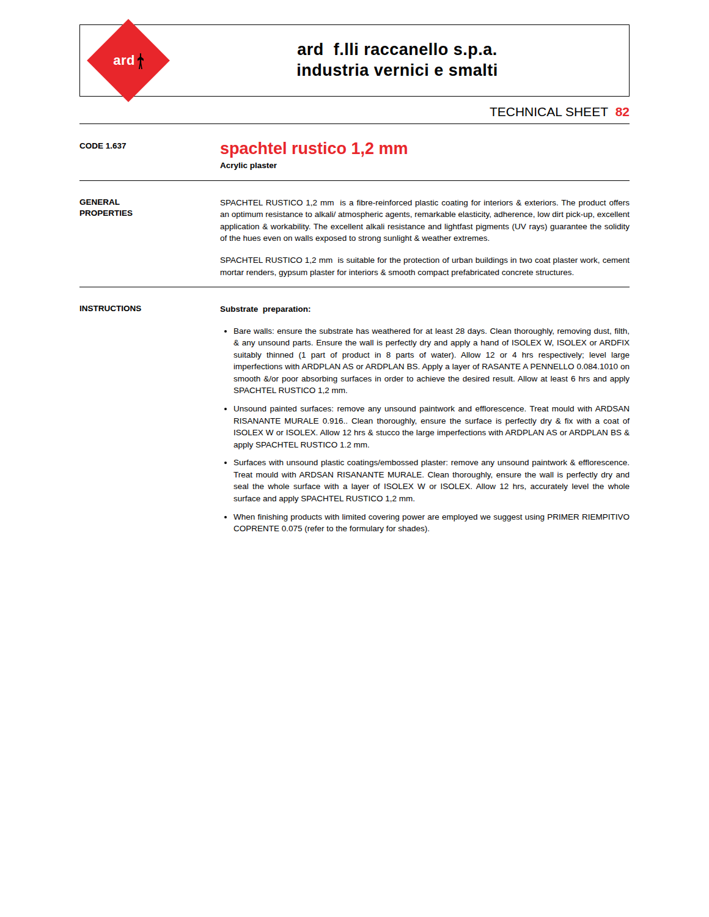ard
ard f.lli raccanello s.p.a.
industria vernici e smalti
TECHNICAL SHEET 82
CODE 1.637
spachtel rustico 1,2 mm
Acrylic plaster
GENERAL
PROPERTIES
SPACHTEL RUSTICO 1,2 mm is a fibre-reinforced plastic coating for interiors & exteriors. The product offers an optimum resistance to alkali/ atmospheric agents, remarkable elasticity, adherence, low dirt pick-up, excellent application & workability. The excellent alkali resistance and lightfast pigments (UV rays) guarantee the solidity of the hues even on walls exposed to strong sunlight & weather extremes.
SPACHTEL RUSTICO 1,2 mm is suitable for the protection of urban buildings in two coat plaster work, cement mortar renders, gypsum plaster for interiors & smooth compact prefabricated concrete structures.
INSTRUCTIONS
Substrate preparation:
Bare walls: ensure the substrate has weathered for at least 28 days. Clean thoroughly, removing dust, filth, & any unsound parts. Ensure the wall is perfectly dry and apply a hand of ISOLEX W, ISOLEX or ARDFIX suitably thinned (1 part of product in 8 parts of water). Allow 12 or 4 hrs respectively; level large imperfections with ARDPLAN AS or ARDPLAN BS. Apply a layer of RASANTE A PENNELLO 0.084.1010 on smooth &/or poor absorbing surfaces in order to achieve the desired result. Allow at least 6 hrs and apply SPACHTEL RUSTICO 1,2 mm.
Unsound painted surfaces: remove any unsound paintwork and efflorescence. Treat mould with ARDSAN RISANANTE MURALE 0.916.. Clean thoroughly, ensure the surface is perfectly dry & fix with a coat of ISOLEX W or ISOLEX. Allow 12 hrs & stucco the large imperfections with ARDPLAN AS or ARDPLAN BS & apply SPACHTEL RUSTICO 1.2 mm.
Surfaces with unsound plastic coatings/embossed plaster: remove any unsound paintwork & efflorescence. Treat mould with ARDSAN RISANANTE MURALE. Clean thoroughly, ensure the wall is perfectly dry and seal the whole surface with a layer of ISOLEX W or ISOLEX. Allow 12 hrs, accurately level the whole surface and apply SPACHTEL RUSTICO 1,2 mm.
When finishing products with limited covering power are employed we suggest using PRIMER RIEMPITIVO COPRENTE 0.075 (refer to the formulary for shades).